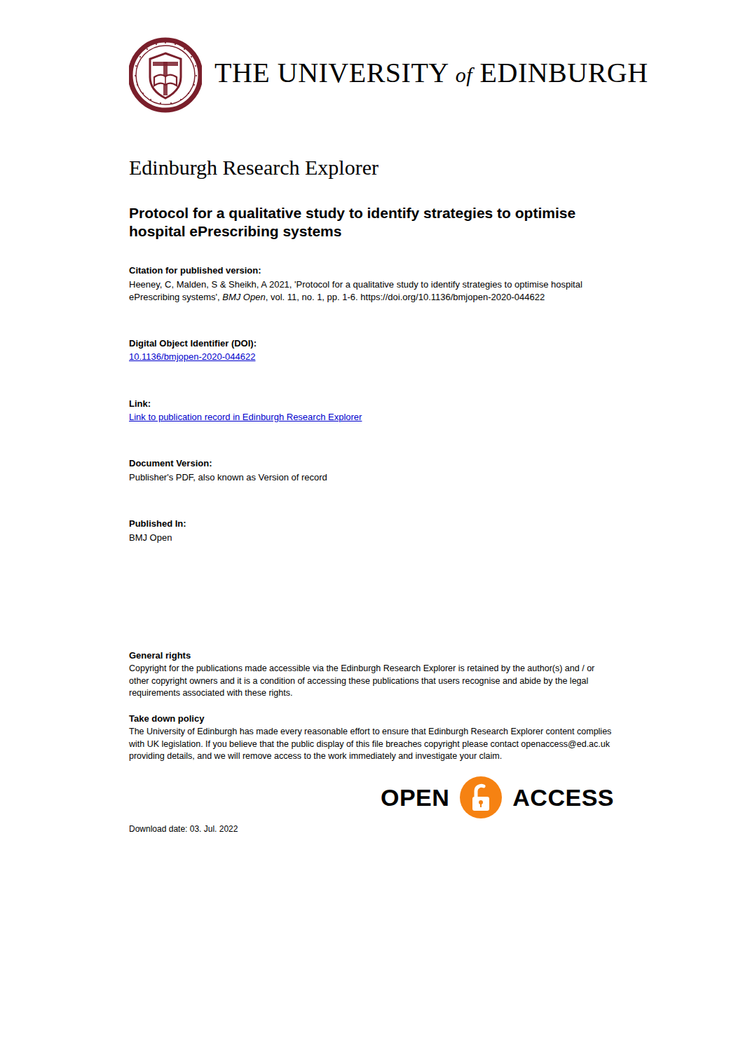THE UNIVERSITY of EDINBURGH
Edinburgh Research Explorer
Protocol for a qualitative study to identify strategies to optimise hospital ePrescribing systems
Citation for published version:
Heeney, C, Malden, S & Sheikh, A 2021, 'Protocol for a qualitative study to identify strategies to optimise hospital ePrescribing systems', BMJ Open, vol. 11, no. 1, pp. 1-6. https://doi.org/10.1136/bmjopen-2020-044622
Digital Object Identifier (DOI):
10.1136/bmjopen-2020-044622
Link:
Link to publication record in Edinburgh Research Explorer
Document Version:
Publisher's PDF, also known as Version of record
Published In:
BMJ Open
General rights
Copyright for the publications made accessible via the Edinburgh Research Explorer is retained by the author(s) and / or other copyright owners and it is a condition of accessing these publications that users recognise and abide by the legal requirements associated with these rights.
Take down policy
The University of Edinburgh has made every reasonable effort to ensure that Edinburgh Research Explorer content complies with UK legislation. If you believe that the public display of this file breaches copyright please contact openaccess@ed.ac.uk providing details, and we will remove access to the work immediately and investigate your claim.
OPEN
ACCESS
Download date: 03. Jul. 2022